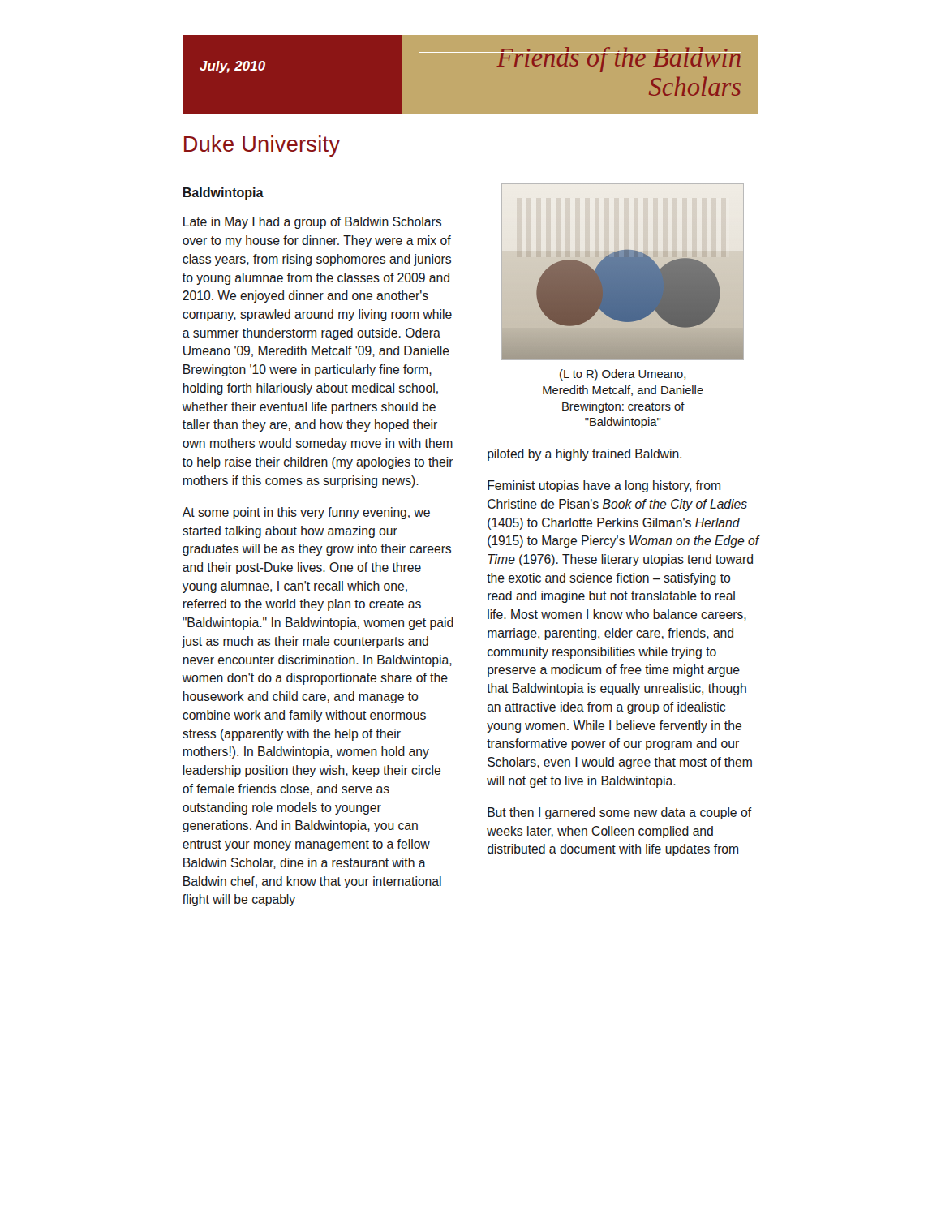July, 2010
Friends of the Baldwin Scholars
Duke University
Baldwintopia
Late in May I had a group of Baldwin Scholars over to my house for dinner. They were a mix of class years, from rising sophomores and juniors to young alumnae from the classes of 2009 and 2010. We enjoyed dinner and one another's company, sprawled around my living room while a summer thunderstorm raged outside. Odera Umeano '09, Meredith Metcalf '09, and Danielle Brewington '10 were in particularly fine form, holding forth hilariously about medical school, whether their eventual life partners should be taller than they are, and how they hoped their own mothers would someday move in with them to help raise their children (my apologies to their mothers if this comes as surprising news).
At some point in this very funny evening, we started talking about how amazing our graduates will be as they grow into their careers and their post-Duke lives. One of the three young alumnae, I can't recall which one, referred to the world they plan to create as "Baldwintopia." In Baldwintopia, women get paid just as much as their male counterparts and never encounter discrimination. In Baldwintopia, women don't do a disproportionate share of the housework and child care, and manage to combine work and family without enormous stress (apparently with the help of their mothers!). In Baldwintopia, women hold any leadership position they wish, keep their circle of female friends close, and serve as outstanding role models to younger generations. And in Baldwintopia, you can entrust your money management to a fellow Baldwin Scholar, dine in a restaurant with a Baldwin chef, and know that your international flight will be capably
(L to R) Odera Umeano,
Meredith Metcalf, and Danielle
Brewington: creators of
"Baldwintopia"
piloted by a highly trained Baldwin.
Feminist utopias have a long history, from Christine de Pisan's Book of the City of Ladies (1405) to Charlotte Perkins Gilman's Herland (1915) to Marge Piercy's Woman on the Edge of Time (1976). These literary utopias tend toward the exotic and science fiction – satisfying to read and imagine but not translatable to real life. Most women I know who balance careers, marriage, parenting, elder care, friends, and community responsibilities while trying to preserve a modicum of free time might argue that Baldwintopia is equally unrealistic, though an attractive idea from a group of idealistic young women. While I believe fervently in the transformative power of our program and our Scholars, even I would agree that most of them will not get to live in Baldwintopia.
But then I garnered some new data a couple of weeks later, when Colleen complied and distributed a document with life updates from